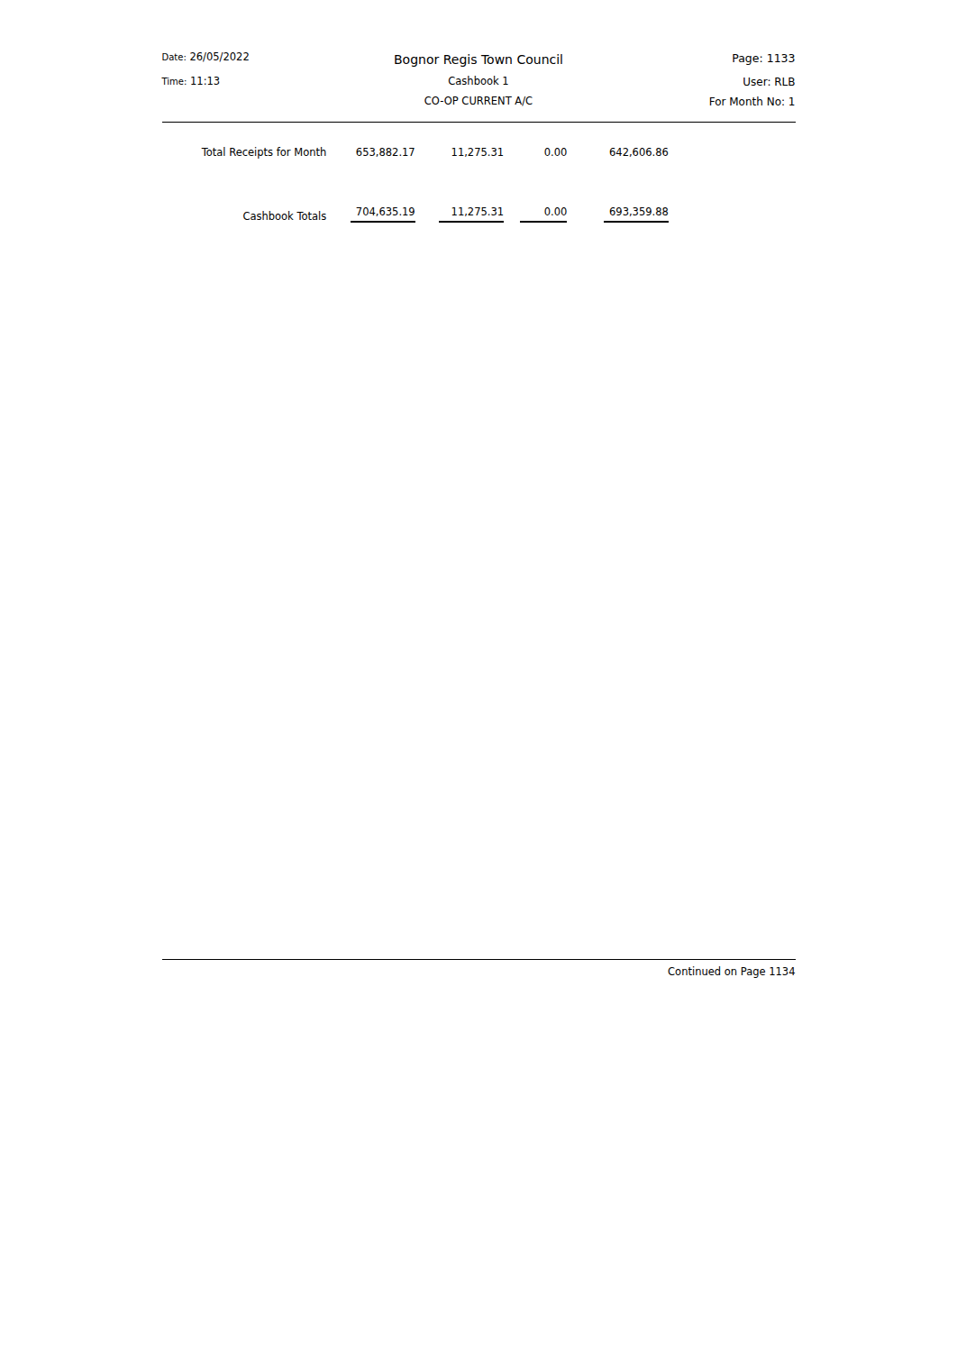| Date: 26/05/2022 | Bognor Regis Town Council | Page: 1133 |
| Time: 11:13 | Cashbook 1 | User: RLB |
| | CO-OP CURRENT A/C | For Month No: 1 |
| Total Receipts for Month | 653,882.17 | 11,275.31 | 0.00 | 642,606.86 | |
| Cashbook Totals | 704,635.19 | 11,275.31 | 0.00 | 693,359.88 | |
Continued on Page 1134